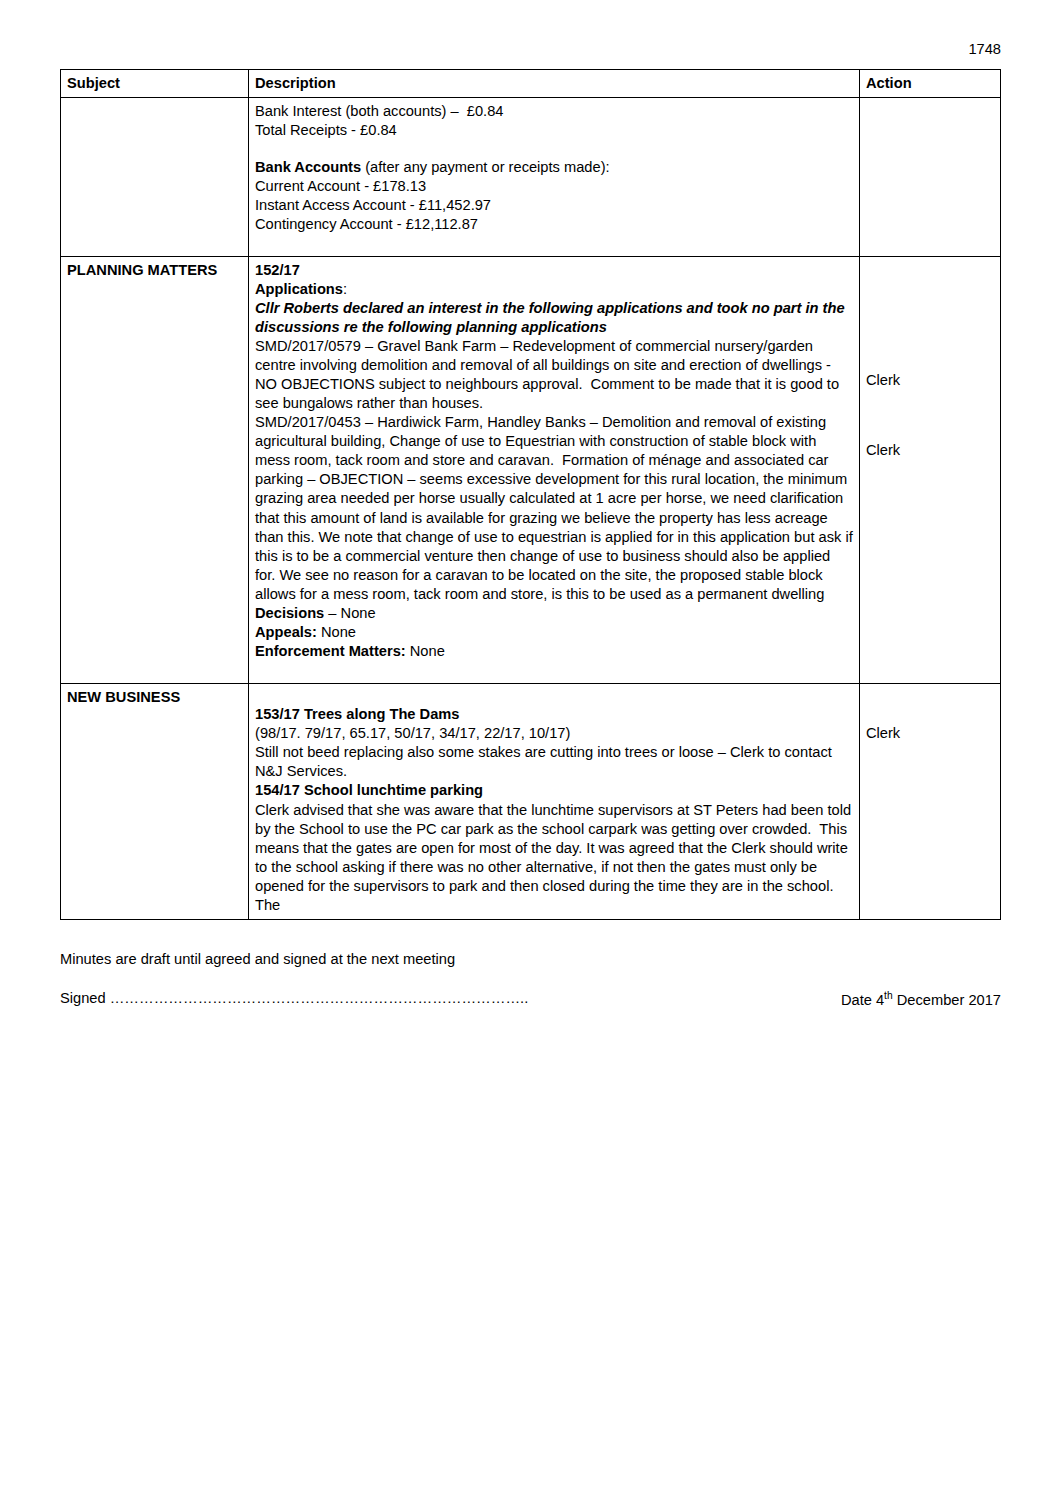1748
| Subject | Description | Action |
| --- | --- | --- |
| | Bank Interest (both accounts) – £0.84 Total Receipts - £0.84 Bank Accounts (after any payment or receipts made): Current Account - £178.13 Instant Access Account - £11,452.97 Contingency Account - £12,112.87 | |
| PLANNING MATTERS | 152/17 Applications : Cllr Roberts declared an interest in the following applications and took no part in the discussions re the following planning applications SMD/2017/0579 – Gravel Bank Farm – Redevelopment of commercial nursery/garden centre involving demolition and removal of all buildings on site and erection of dwellings - NO OBJECTIONS subject to neighbours approval. Comment to be made that it is good to see bungalows rather than houses. SMD/2017/0453 – Hardiwick Farm, Handley Banks – Demolition and removal of existing agricultural building, Change of use to Equestrian with construction of stable block with mess room, tack room and store and caravan. Formation of ménage and associated car parking – OBJECTION – seems excessive development for this rural location, the minimum grazing area needed per horse usually calculated at 1 acre per horse, we need clarification that this amount of land is available for grazing we believe the property has less acreage than this. We note that change of use to equestrian is applied for in this application but ask if this is to be a commercial venture then change of use to business should also be applied for. We see no reason for a caravan to be located on the site, the proposed stable block allows for a mess room, tack room and store, is this to be used as a permanent dwelling Decisions – None Appeals: None Enforcement Matters: None | Clerk Clerk |
| NEW BUSINESS | 153/17 Trees along The Dams (98/17. 79/17, 65.17, 50/17, 34/17, 22/17, 10/17) Still not beed replacing also some stakes are cutting into trees or loose – Clerk to contact N&J Services. 154/17 School lunchtime parking Clerk advised that she was aware that the lunchtime supervisors at ST Peters had been told by the School to use the PC car park as the school carpark was getting over crowded. This means that the gates are open for most of the day. It was agreed that the Clerk should write to the school asking if there was no other alternative, if not then the gates must only be opened for the supervisors to park and then closed during the time they are in the school. The | Clerk |
Minutes are draft until agreed and signed at the next meeting
Signed ………………………………………………………………………….. Date 4th December 2017